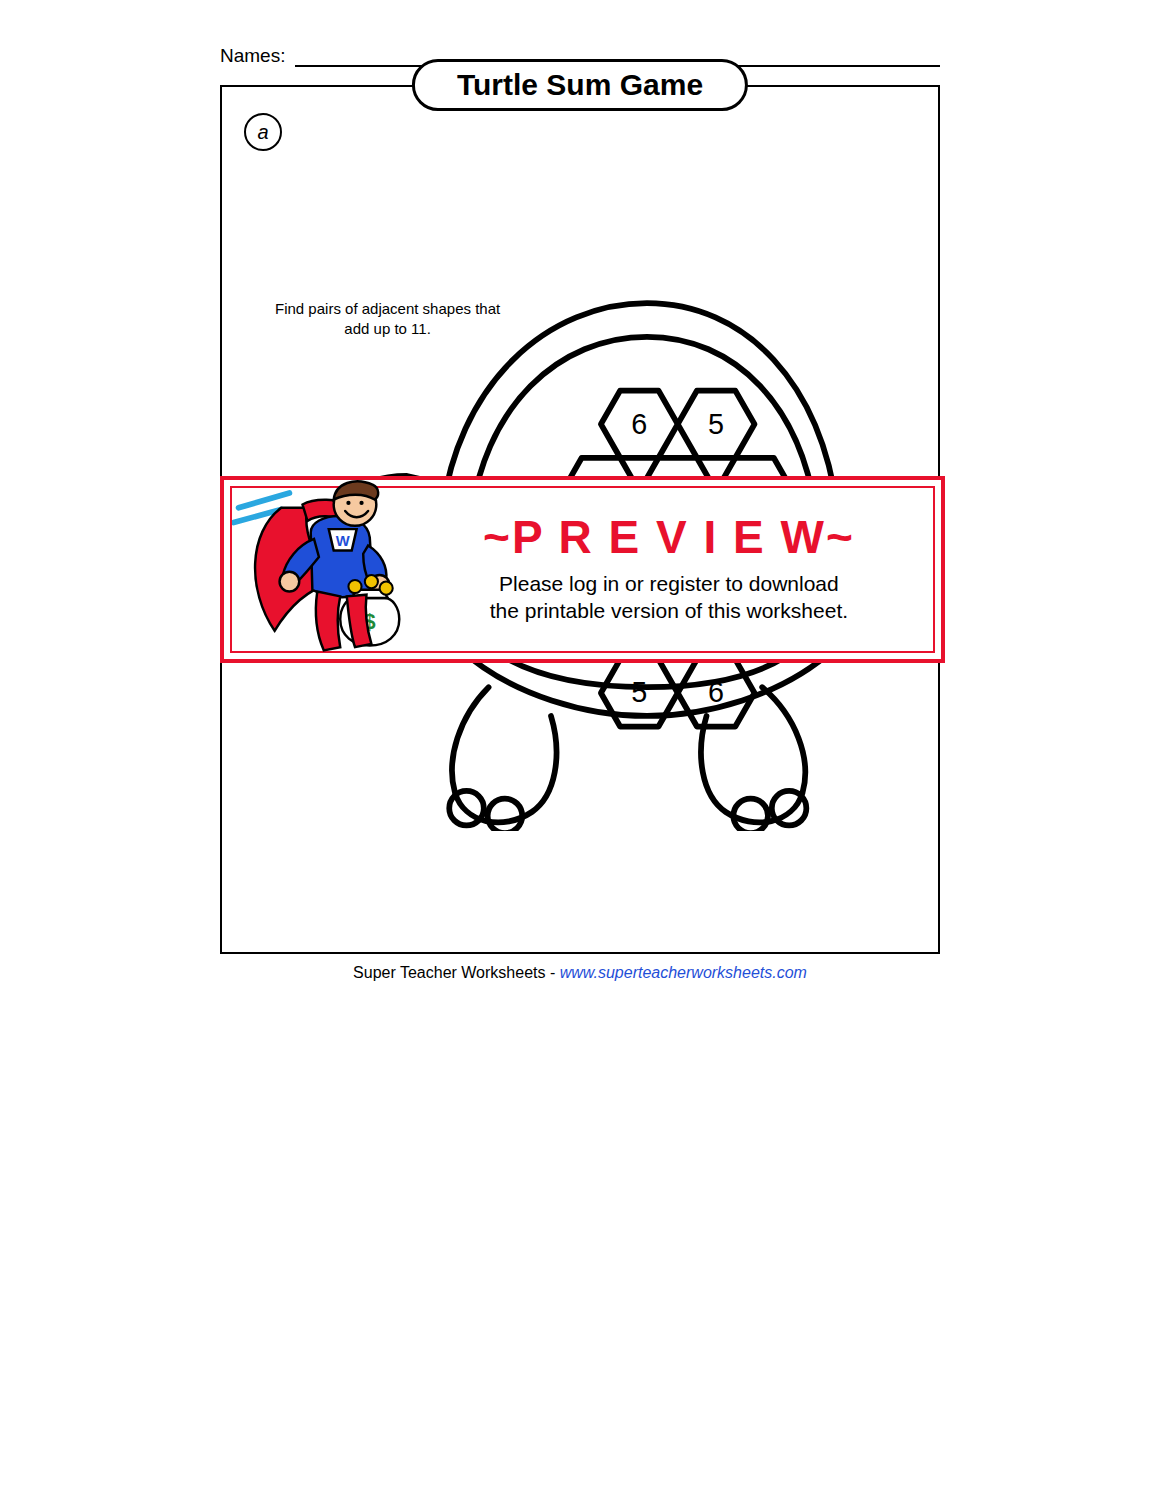Names:
Turtle Sum Game
a
Find pairs of adjacent shapes that add up to 11.
6 5 2 3 3 9 5 6 2 2 6 4 7 5 6
W $
~P R E V I E W~
Please log in or register to download
the printable version of this worksheet.
Super Teacher Worksheets - www.superteacherworksheets.com